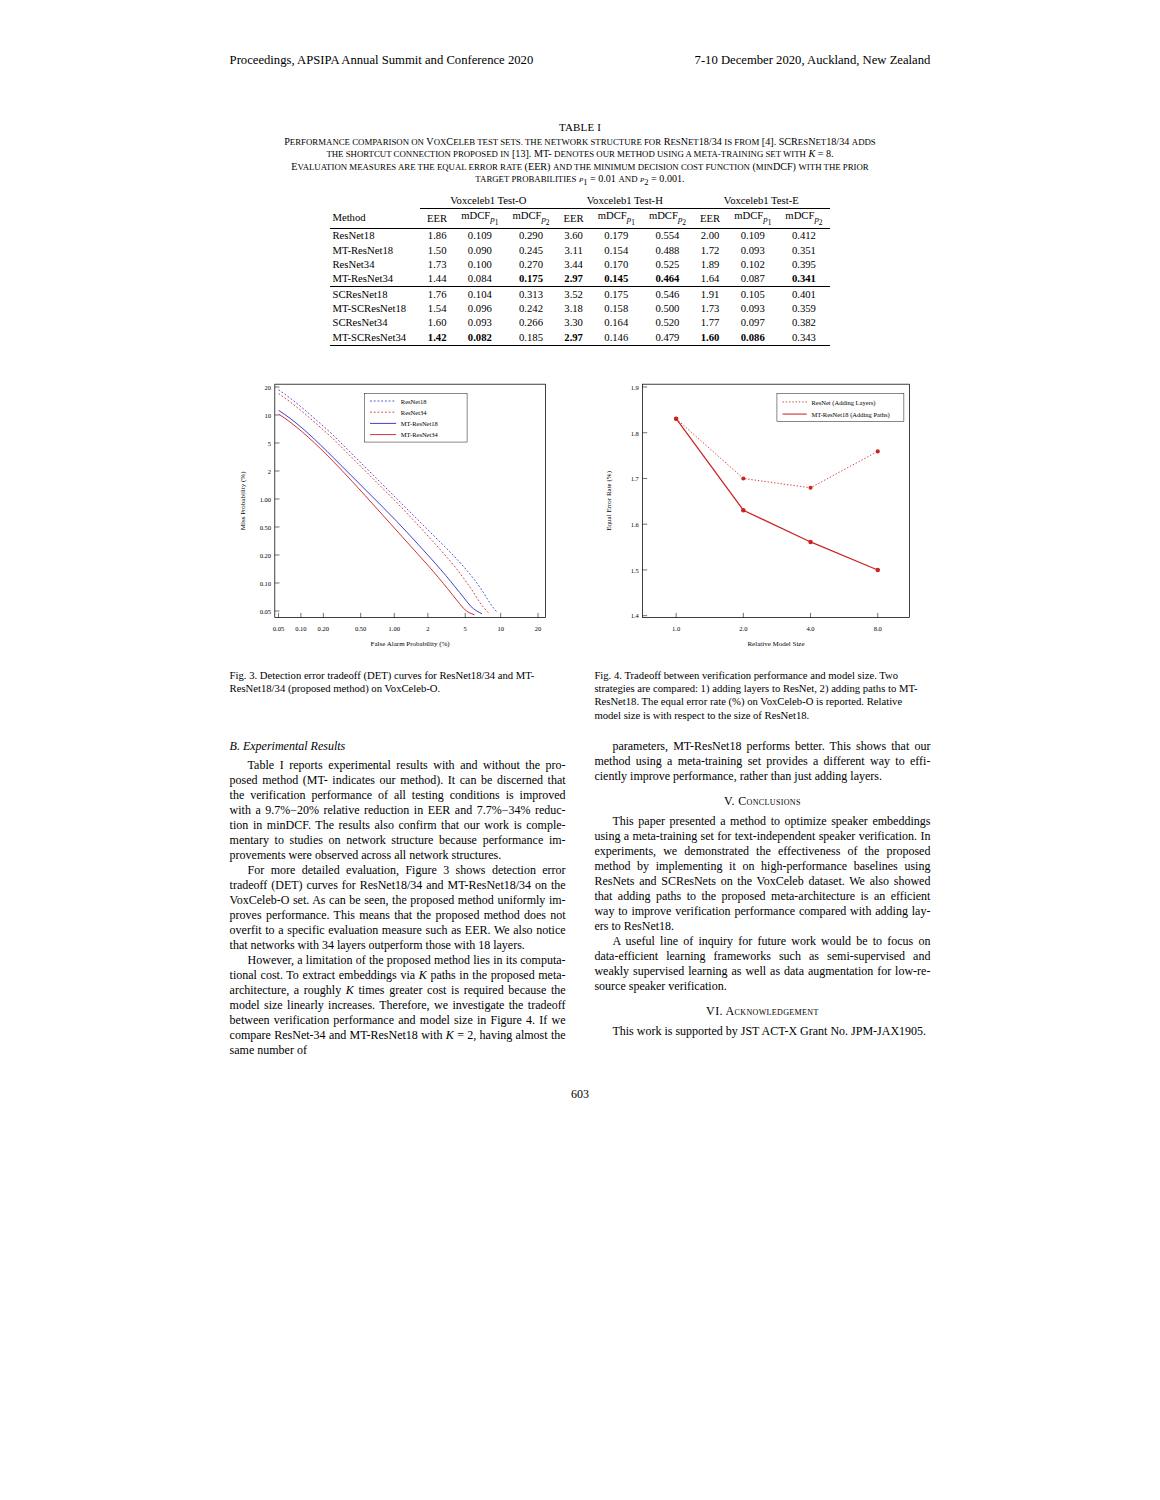Proceedings, APSIPA Annual Summit and Conference 2020
7-10 December 2020, Auckland, New Zealand
TABLE I
PERFORMANCE COMPARISON ON VOXCELEB TEST SETS. THE NETWORK STRUCTURE FOR RESNET18/34 IS FROM [4]. SCRESNET18/34 ADDS THE SHORTCUT CONNECTION PROPOSED IN [13]. MT- DENOTES OUR METHOD USING A META-TRAINING SET WITH K = 8.
EVALUATION MEASURES ARE THE EQUAL ERROR RATE (EER) AND THE MINIMUM DECISION COST FUNCTION (MINDCF) WITH THE PRIOR TARGET PROBABILITIES p1 = 0.01 AND p2 = 0.001.
| | Voxceleb1 Test-O | Voxceleb1 Test-H | Voxceleb1 Test-E |
| Method | EER | mDCF p 1 | mDCF p 2 | EER | mDCF p 1 | mDCF p 2 | EER | mDCF p 1 | mDCF p 2 |
| ResNet18 | 1.86 | 0.109 | 0.290 | 3.60 | 0.179 | 0.554 | 2.00 | 0.109 | 0.412 |
| MT-ResNet18 | 1.50 | 0.090 | 0.245 | 3.11 | 0.154 | 0.488 | 1.72 | 0.093 | 0.351 |
| ResNet34 | 1.73 | 0.100 | 0.270 | 3.44 | 0.170 | 0.525 | 1.89 | 0.102 | 0.395 |
| MT-ResNet34 | 1.44 | 0.084 | 0.175 | 2.97 | 0.145 | 0.464 | 1.64 | 0.087 | 0.341 |
| SCResNet18 | 1.76 | 0.104 | 0.313 | 3.52 | 0.175 | 0.546 | 1.91 | 0.105 | 0.401 |
| MT-SCResNet18 | 1.54 | 0.096 | 0.242 | 3.18 | 0.158 | 0.500 | 1.73 | 0.093 | 0.359 |
| SCResNet34 | 1.60 | 0.093 | 0.266 | 3.30 | 0.164 | 0.520 | 1.77 | 0.097 | 0.382 |
| MT-SCResNet34 | 1.42 | 0.082 | 0.185 | 2.97 | 0.146 | 0.479 | 1.60 | 0.086 | 0.343 |
20 10 5 2 1.00 0.50 0.20 0.10 0.05 0.05 0.10 0.20 0.50 1.00 2 5 10 20 False Alarm Probability (%) Miss Probability (%) ResNet18 ResNet34 MT-ResNet18 MT-ResNet34
Fig. 3. Detection error tradeoff (DET) curves for ResNet18/34 and MT-ResNet18/34 (proposed method) on VoxCeleb-O.
1.9 1.8 1.7 1.6 1.5 1.4 1.0 2.0 4.0 8.0 Relative Model Size Equal Error Rate (%) ResNet (Adding Layers) MT-ResNet18 (Adding Paths)
Fig. 4. Tradeoff between verification performance and model size. Two strategies are compared: 1) adding layers to ResNet, 2) adding paths to MT-ResNet18. The equal error rate (%) on VoxCeleb-O is reported. Relative model size is with respect to the size of ResNet18.
B. Experimental Results
Table I reports experimental results with and without the proposed method (MT- indicates our method). It can be discerned that the verification performance of all testing conditions is improved with a 9.7%−20% relative reduction in EER and 7.7%−34% reduction in minDCF. The results also confirm that our work is complementary to studies on network structure because performance improvements were observed across all network structures.
For more detailed evaluation, Figure 3 shows detection error tradeoff (DET) curves for ResNet18/34 and MT-ResNet18/34 on the VoxCeleb-O set. As can be seen, the proposed method uniformly improves performance. This means that the proposed method does not overfit to a specific evaluation measure such as EER. We also notice that networks with 34 layers outperform those with 18 layers.
However, a limitation of the proposed method lies in its computational cost. To extract embeddings via K paths in the proposed meta-architecture, a roughly K times greater cost is required because the model size linearly increases. Therefore, we investigate the tradeoff between verification performance and model size in Figure 4. If we compare ResNet-34 and MT-ResNet18 with K = 2, having almost the same number of
parameters, MT-ResNet18 performs better. This shows that our method using a meta-training set provides a different way to efficiently improve performance, rather than just adding layers.
V. Conclusions
This paper presented a method to optimize speaker embeddings using a meta-training set for text-independent speaker verification. In experiments, we demonstrated the effectiveness of the proposed method by implementing it on high-performance baselines using ResNets and SCResNets on the VoxCeleb dataset. We also showed that adding paths to the proposed meta-architecture is an efficient way to improve verification performance compared with adding layers to ResNet18.
A useful line of inquiry for future work would be to focus on data-efficient learning frameworks such as semi-supervised and weakly supervised learning as well as data augmentation for low-resource speaker verification.
VI. Acknowledgement
This work is supported by JST ACT-X Grant No. JPM-JAX1905.
603